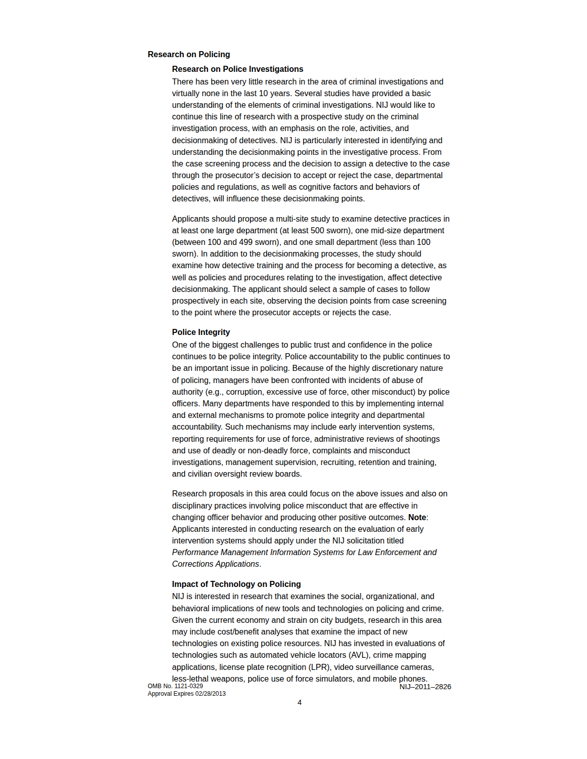Research on Policing
Research on Police Investigations
There has been very little research in the area of criminal investigations and virtually none in the last 10 years. Several studies have provided a basic understanding of the elements of criminal investigations. NIJ would like to continue this line of research with a prospective study on the criminal investigation process, with an emphasis on the role, activities, and decisionmaking of detectives. NIJ is particularly interested in identifying and understanding the decisionmaking points in the investigative process. From the case screening process and the decision to assign a detective to the case through the prosecutor’s decision to accept or reject the case, departmental policies and regulations, as well as cognitive factors and behaviors of detectives, will influence these decisionmaking points.
Applicants should propose a multi-site study to examine detective practices in at least one large department (at least 500 sworn), one mid-size department (between 100 and 499 sworn), and one small department (less than 100 sworn). In addition to the decisionmaking processes, the study should examine how detective training and the process for becoming a detective, as well as policies and procedures relating to the investigation, affect detective decisionmaking. The applicant should select a sample of cases to follow prospectively in each site, observing the decision points from case screening to the point where the prosecutor accepts or rejects the case.
Police Integrity
One of the biggest challenges to public trust and confidence in the police continues to be police integrity. Police accountability to the public continues to be an important issue in policing. Because of the highly discretionary nature of policing, managers have been confronted with incidents of abuse of authority (e.g., corruption, excessive use of force, other misconduct) by police officers. Many departments have responded to this by implementing internal and external mechanisms to promote police integrity and departmental accountability. Such mechanisms may include early intervention systems, reporting requirements for use of force, administrative reviews of shootings and use of deadly or non-deadly force, complaints and misconduct investigations, management supervision, recruiting, retention and training, and civilian oversight review boards.
Research proposals in this area could focus on the above issues and also on disciplinary practices involving police misconduct that are effective in changing officer behavior and producing other positive outcomes. Note: Applicants interested in conducting research on the evaluation of early intervention systems should apply under the NIJ solicitation titled Performance Management Information Systems for Law Enforcement and Corrections Applications.
Impact of Technology on Policing
NIJ is interested in research that examines the social, organizational, and behavioral implications of new tools and technologies on policing and crime. Given the current economy and strain on city budgets, research in this area may include cost/benefit analyses that examine the impact of new technologies on existing police resources. NIJ has invested in evaluations of technologies such as automated vehicle locators (AVL), crime mapping applications, license plate recognition (LPR), video surveillance cameras, less-lethal weapons, police use of force simulators, and mobile phones.
NIJ–2011–2826
OMB No. 1121-0329
Approval Expires 02/28/2013
4